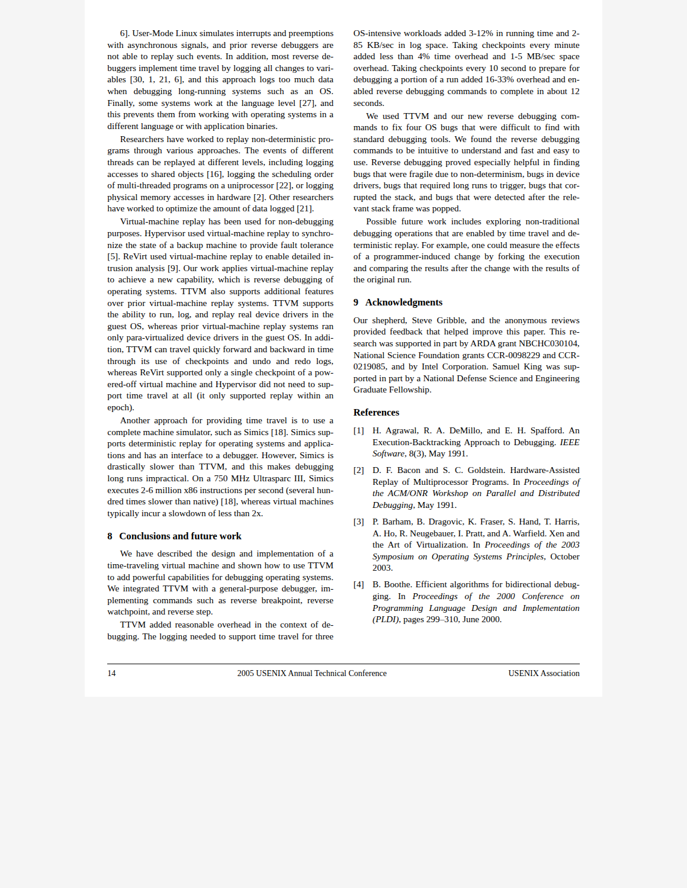6]. User-Mode Linux simulates interrupts and preemptions with asynchronous signals, and prior reverse debuggers are not able to replay such events. In addition, most reverse debuggers implement time travel by logging all changes to variables [30, 1, 21, 6], and this approach logs too much data when debugging long-running systems such as an OS. Finally, some systems work at the language level [27], and this prevents them from working with operating systems in a different language or with application binaries.
Researchers have worked to replay non-deterministic programs through various approaches. The events of different threads can be replayed at different levels, including logging accesses to shared objects [16], logging the scheduling order of multi-threaded programs on a uniprocessor [22], or logging physical memory accesses in hardware [2]. Other researchers have worked to optimize the amount of data logged [21].
Virtual-machine replay has been used for non-debugging purposes. Hypervisor used virtual-machine replay to synchronize the state of a backup machine to provide fault tolerance [5]. ReVirt used virtual-machine replay to enable detailed intrusion analysis [9]. Our work applies virtual-machine replay to achieve a new capability, which is reverse debugging of operating systems. TTVM also supports additional features over prior virtual-machine replay systems. TTVM supports the ability to run, log, and replay real device drivers in the guest OS, whereas prior virtual-machine replay systems ran only para-virtualized device drivers in the guest OS. In addition, TTVM can travel quickly forward and backward in time through its use of checkpoints and undo and redo logs, whereas ReVirt supported only a single checkpoint of a powered-off virtual machine and Hypervisor did not need to support time travel at all (it only supported replay within an epoch).
Another approach for providing time travel is to use a complete machine simulator, such as Simics [18]. Simics supports deterministic replay for operating systems and applications and has an interface to a debugger. However, Simics is drastically slower than TTVM, and this makes debugging long runs impractical. On a 750 MHz Ultrasparc III, Simics executes 2-6 million x86 instructions per second (several hundred times slower than native) [18], whereas virtual machines typically incur a slowdown of less than 2x.
8 Conclusions and future work
We have described the design and implementation of a time-traveling virtual machine and shown how to use TTVM to add powerful capabilities for debugging operating systems. We integrated TTVM with a general-purpose debugger, implementing commands such as reverse breakpoint, reverse watchpoint, and reverse step.
TTVM added reasonable overhead in the context of debugging. The logging needed to support time travel for three OS-intensive workloads added 3-12% in running time and 2-85 KB/sec in log space. Taking checkpoints every minute added less than 4% time overhead and 1-5 MB/sec space overhead. Taking checkpoints every 10 second to prepare for debugging a portion of a run added 16-33% overhead and enabled reverse debugging commands to complete in about 12 seconds.
We used TTVM and our new reverse debugging commands to fix four OS bugs that were difficult to find with standard debugging tools. We found the reverse debugging commands to be intuitive to understand and fast and easy to use. Reverse debugging proved especially helpful in finding bugs that were fragile due to non-determinism, bugs in device drivers, bugs that required long runs to trigger, bugs that corrupted the stack, and bugs that were detected after the relevant stack frame was popped.
Possible future work includes exploring non-traditional debugging operations that are enabled by time travel and deterministic replay. For example, one could measure the effects of a programmer-induced change by forking the execution and comparing the results after the change with the results of the original run.
9 Acknowledgments
Our shepherd, Steve Gribble, and the anonymous reviews provided feedback that helped improve this paper. This research was supported in part by ARDA grant NBCHC030104, National Science Foundation grants CCR-0098229 and CCR-0219085, and by Intel Corporation. Samuel King was supported in part by a National Defense Science and Engineering Graduate Fellowship.
References
[1] H. Agrawal, R. A. DeMillo, and E. H. Spafford. An Execution-Backtracking Approach to Debugging. IEEE Software, 8(3), May 1991.
[2] D. F. Bacon and S. C. Goldstein. Hardware-Assisted Replay of Multiprocessor Programs. In Proceedings of the ACM/ONR Workshop on Parallel and Distributed Debugging, May 1991.
[3] P. Barham, B. Dragovic, K. Fraser, S. Hand, T. Harris, A. Ho, R. Neugebauer, I. Pratt, and A. Warfield. Xen and the Art of Virtualization. In Proceedings of the 2003 Symposium on Operating Systems Principles, October 2003.
[4] B. Boothe. Efficient algorithms for bidirectional debugging. In Proceedings of the 2000 Conference on Programming Language Design and Implementation (PLDI), pages 299–310, June 2000.
14
2005 USENIX Annual Technical Conference
USENIX Association